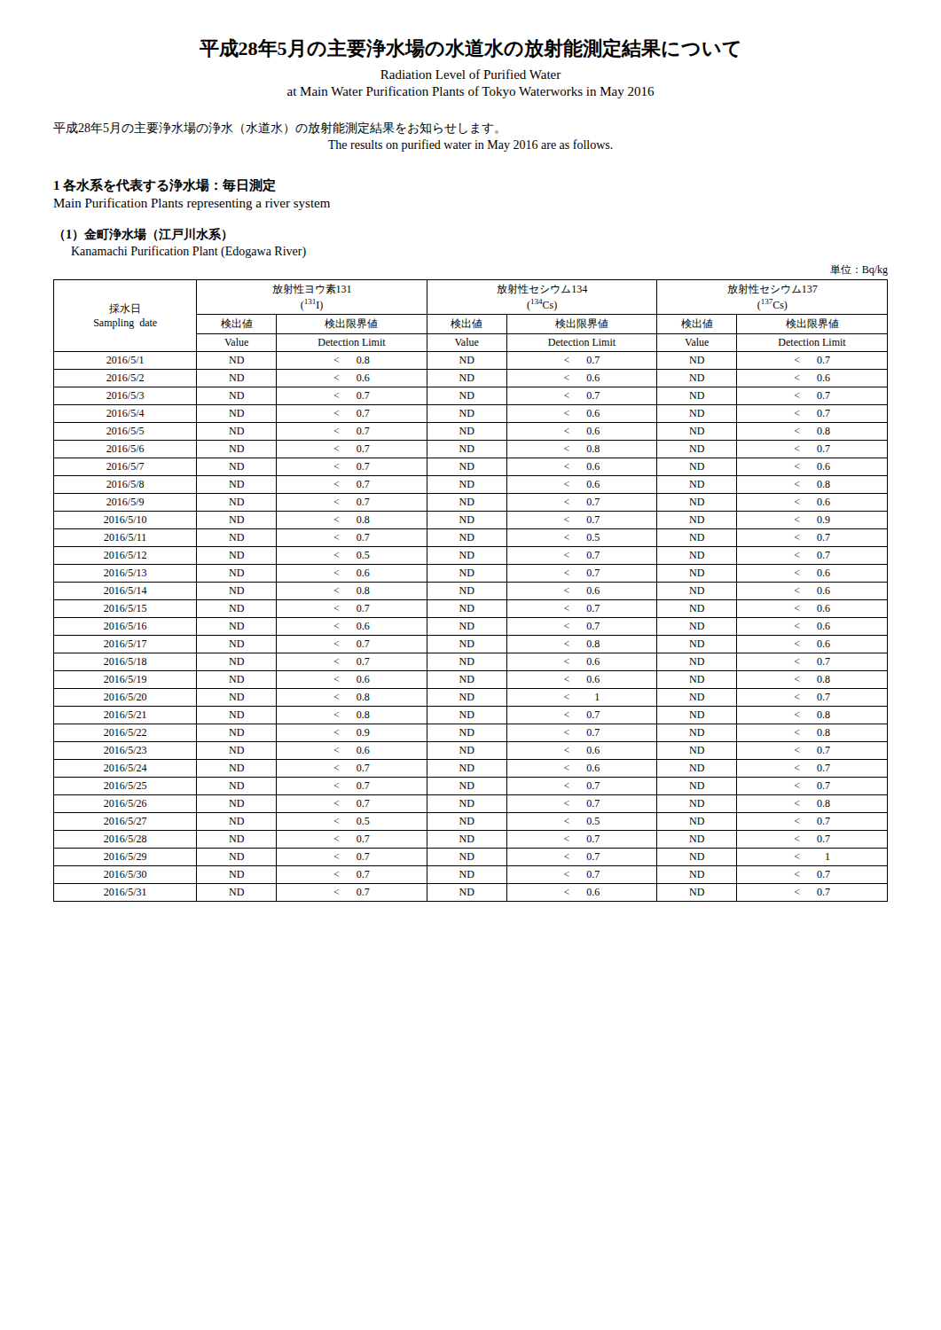平成28年5月の主要浄水場の水道水の放射能測定結果について
Radiation Level of Purified Water
at Main Water Purification Plants of Tokyo Waterworks in May 2016
平成28年5月の主要浄水場の浄水（水道水）の放射能測定結果をお知らせします。
The results on purified water in May 2016 are as follows.
1 各水系を代表する浄水場：毎日測定
Main Purification Plants representing a river system
（1）金町浄水場（江戸川水系）
Kanamachi Purification Plant (Edogawa River)
単位：Bq/kg
| 採水日 Sampling date | 放射性ヨウ素131 ( 131 I) | 放射性セシウム134 ( 134 Cs) | 放射性セシウム137 ( 137 Cs) |
| --- | --- | --- | --- |
| 検出値 | 検出限界値 | 検出値 | 検出限界値 | 検出値 | 検出限界値 |
| Value | Detection Limit | Value | Detection Limit | Value | Detection Limit |
| 2016/5/1 | ND | < 0.8 | ND | < 0.7 | ND | < 0.7 |
| 2016/5/2 | ND | < 0.6 | ND | < 0.6 | ND | < 0.6 |
| 2016/5/3 | ND | < 0.7 | ND | < 0.7 | ND | < 0.7 |
| 2016/5/4 | ND | < 0.7 | ND | < 0.6 | ND | < 0.7 |
| 2016/5/5 | ND | < 0.7 | ND | < 0.6 | ND | < 0.8 |
| 2016/5/6 | ND | < 0.7 | ND | < 0.8 | ND | < 0.7 |
| 2016/5/7 | ND | < 0.7 | ND | < 0.6 | ND | < 0.6 |
| 2016/5/8 | ND | < 0.7 | ND | < 0.6 | ND | < 0.8 |
| 2016/5/9 | ND | < 0.7 | ND | < 0.7 | ND | < 0.6 |
| 2016/5/10 | ND | < 0.8 | ND | < 0.7 | ND | < 0.9 |
| 2016/5/11 | ND | < 0.7 | ND | < 0.5 | ND | < 0.7 |
| 2016/5/12 | ND | < 0.5 | ND | < 0.7 | ND | < 0.7 |
| 2016/5/13 | ND | < 0.6 | ND | < 0.7 | ND | < 0.6 |
| 2016/5/14 | ND | < 0.8 | ND | < 0.6 | ND | < 0.6 |
| 2016/5/15 | ND | < 0.7 | ND | < 0.7 | ND | < 0.6 |
| 2016/5/16 | ND | < 0.6 | ND | < 0.7 | ND | < 0.6 |
| 2016/5/17 | ND | < 0.7 | ND | < 0.8 | ND | < 0.6 |
| 2016/5/18 | ND | < 0.7 | ND | < 0.6 | ND | < 0.7 |
| 2016/5/19 | ND | < 0.6 | ND | < 0.6 | ND | < 0.8 |
| 2016/5/20 | ND | < 0.8 | ND | < 1 | ND | < 0.7 |
| 2016/5/21 | ND | < 0.8 | ND | < 0.7 | ND | < 0.8 |
| 2016/5/22 | ND | < 0.9 | ND | < 0.7 | ND | < 0.8 |
| 2016/5/23 | ND | < 0.6 | ND | < 0.6 | ND | < 0.7 |
| 2016/5/24 | ND | < 0.7 | ND | < 0.6 | ND | < 0.7 |
| 2016/5/25 | ND | < 0.7 | ND | < 0.7 | ND | < 0.7 |
| 2016/5/26 | ND | < 0.7 | ND | < 0.7 | ND | < 0.8 |
| 2016/5/27 | ND | < 0.5 | ND | < 0.5 | ND | < 0.7 |
| 2016/5/28 | ND | < 0.7 | ND | < 0.7 | ND | < 0.7 |
| 2016/5/29 | ND | < 0.7 | ND | < 0.7 | ND | < 1 |
| 2016/5/30 | ND | < 0.7 | ND | < 0.7 | ND | < 0.7 |
| 2016/5/31 | ND | < 0.7 | ND | < 0.6 | ND | < 0.7 |